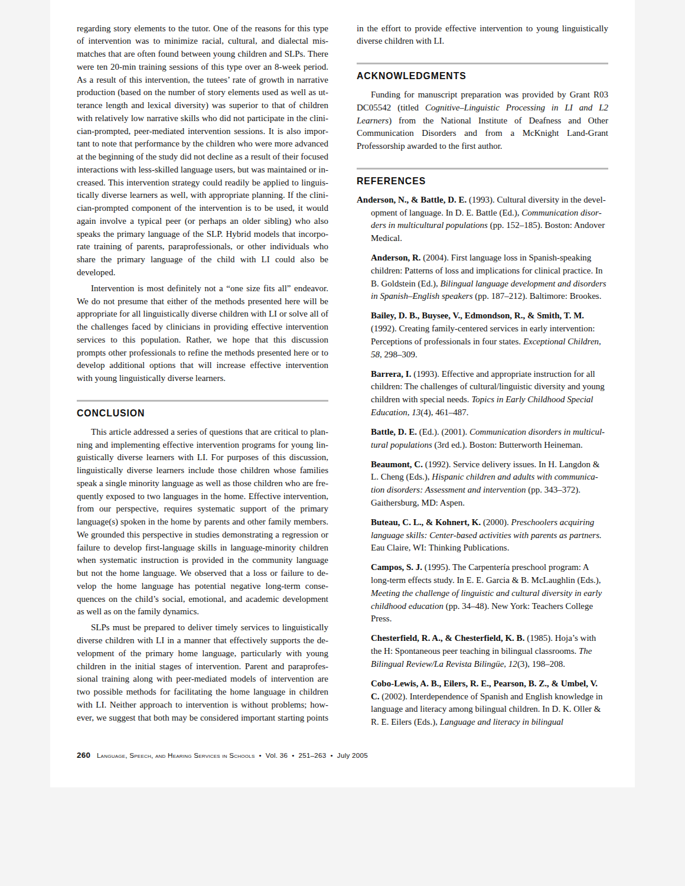regarding story elements to the tutor. One of the reasons for this type of intervention was to minimize racial, cultural, and dialectal mismatches that are often found between young children and SLPs. There were ten 20-min training sessions of this type over an 8-week period. As a result of this intervention, the tutees’ rate of growth in narrative production (based on the number of story elements used as well as utterance length and lexical diversity) was superior to that of children with relatively low narrative skills who did not participate in the clinician-prompted, peer-mediated intervention sessions. It is also important to note that performance by the children who were more advanced at the beginning of the study did not decline as a result of their focused interactions with less-skilled language users, but was maintained or increased. This intervention strategy could readily be applied to linguistically diverse learners as well, with appropriate planning. If the clinician-prompted component of the intervention is to be used, it would again involve a typical peer (or perhaps an older sibling) who also speaks the primary language of the SLP. Hybrid models that incorporate training of parents, paraprofessionals, or other individuals who share the primary language of the child with LI could also be developed.
Intervention is most definitely not a “one size fits all” endeavor. We do not presume that either of the methods presented here will be appropriate for all linguistically diverse children with LI or solve all of the challenges faced by clinicians in providing effective intervention services to this population. Rather, we hope that this discussion prompts other professionals to refine the methods presented here or to develop additional options that will increase effective intervention with young linguistically diverse learners.
CONCLUSION
This article addressed a series of questions that are critical to planning and implementing effective intervention programs for young linguistically diverse learners with LI. For purposes of this discussion, linguistically diverse learners include those children whose families speak a single minority language as well as those children who are frequently exposed to two languages in the home. Effective intervention, from our perspective, requires systematic support of the primary language(s) spoken in the home by parents and other family members. We grounded this perspective in studies demonstrating a regression or failure to develop first-language skills in language-minority children when systematic instruction is provided in the community language but not the home language. We observed that a loss or failure to develop the home language has potential negative long-term consequences on the child’s social, emotional, and academic development as well as on the family dynamics.
SLPs must be prepared to deliver timely services to linguistically diverse children with LI in a manner that effectively supports the development of the primary home language, particularly with young children in the initial stages of intervention. Parent and paraprofessional training along with peer-mediated models of intervention are two possible methods for facilitating the home language in children with LI. Neither approach to intervention is without problems; however, we suggest that both may be considered important starting points in the effort to provide effective intervention to young linguistically diverse children with LI.
ACKNOWLEDGMENTS
Funding for manuscript preparation was provided by Grant R03 DC05542 (titled Cognitive–Linguistic Processing in LI and L2 Learners) from the National Institute of Deafness and Other Communication Disorders and from a McKnight Land-Grant Professorship awarded to the first author.
REFERENCES
Anderson, N., & Battle, D. E. (1993). Cultural diversity in the development of language. In D. E. Battle (Ed.), Communication disorders in multicultural populations (pp. 152–185). Boston: Andover Medical.
Anderson, R. (2004). First language loss in Spanish-speaking children: Patterns of loss and implications for clinical practice. In B. Goldstein (Ed.), Bilingual language development and disorders in Spanish–English speakers (pp. 187–212). Baltimore: Brookes.
Bailey, D. B., Buysee, V., Edmondson, R., & Smith, T. M. (1992). Creating family-centered services in early intervention: Perceptions of professionals in four states. Exceptional Children, 58, 298–309.
Barrera, I. (1993). Effective and appropriate instruction for all children: The challenges of cultural/linguistic diversity and young children with special needs. Topics in Early Childhood Special Education, 13(4), 461–487.
Battle, D. E. (Ed.). (2001). Communication disorders in multicultural populations (3rd ed.). Boston: Butterworth Heineman.
Beaumont, C. (1992). Service delivery issues. In H. Langdon & L. Cheng (Eds.), Hispanic children and adults with communication disorders: Assessment and intervention (pp. 343–372). Gaithersburg, MD: Aspen.
Buteau, C. L., & Kohnert, K. (2000). Preschoolers acquiring language skills: Center-based activities with parents as partners. Eau Claire, WI: Thinking Publications.
Campos, S. J. (1995). The Carpentería preschool program: A long-term effects study. In E. E. Garcia & B. McLaughlin (Eds.), Meeting the challenge of linguistic and cultural diversity in early childhood education (pp. 34–48). New York: Teachers College Press.
Chesterfield, R. A., & Chesterfield, K. B. (1985). Hoja’s with the H: Spontaneous peer teaching in bilingual classrooms. The Bilingual Review/La Revista Bilingüe, 12(3), 198–208.
Cobo-Lewis, A. B., Eilers, R. E., Pearson, B. Z., & Umbel, V. C. (2002). Interdependence of Spanish and English knowledge in language and literacy among bilingual children. In D. K. Oller & R. E. Eilers (Eds.), Language and literacy in bilingual
260 Language, Speech, and Hearing Services in Schools • Vol. 36 • 251–263 • July 2005